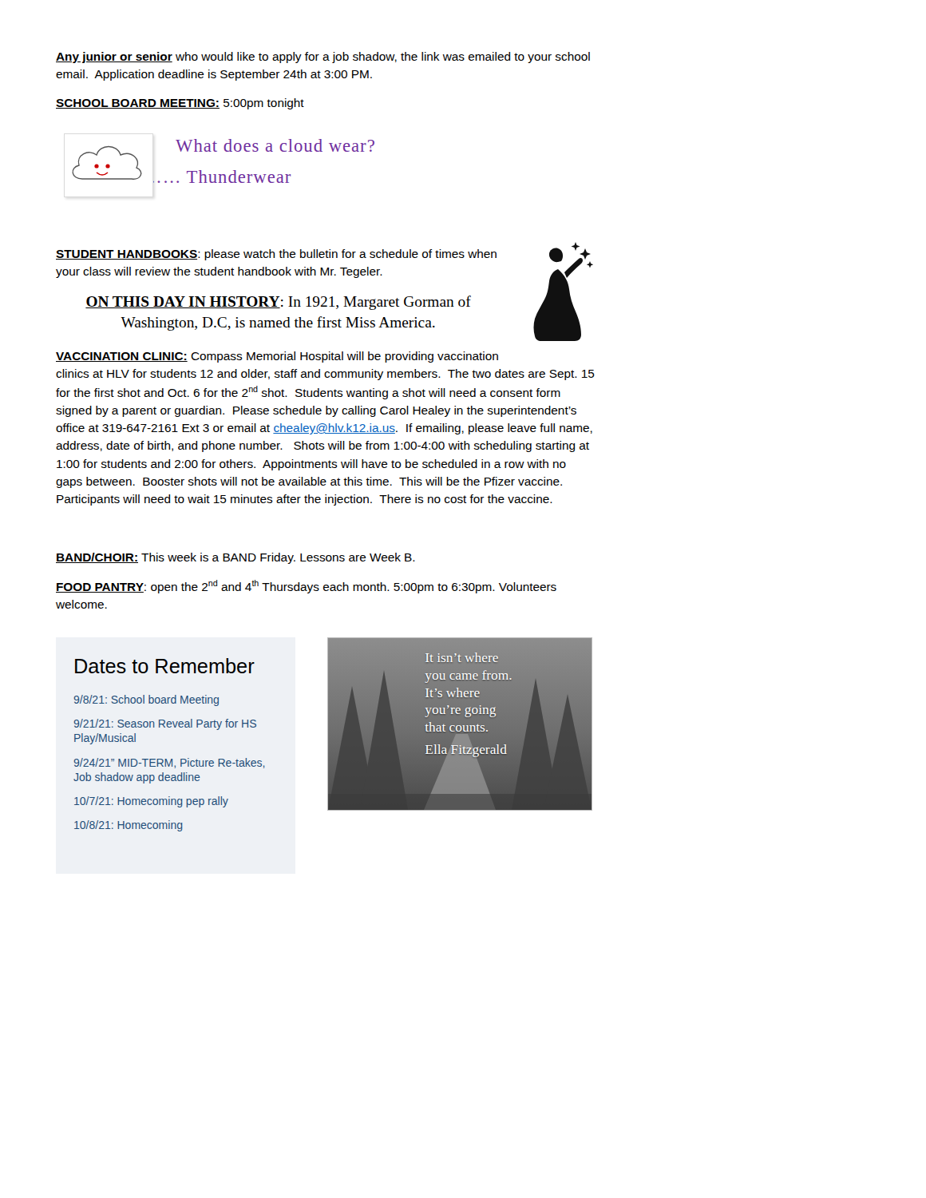Any junior or senior who would like to apply for a job shadow, the link was emailed to your school email. Application deadline is September 24th at 3:00 PM.
SCHOOL BOARD MEETING: 5:00pm tonight
What does a cloud wear? …… Thunderwear
STUDENT HANDBOOKS: please watch the bulletin for a schedule of times when your class will review the student handbook with Mr. Tegeler.
ON THIS DAY IN HISTORY: In 1921, Margaret Gorman of Washington, D.C, is named the first Miss America.
VACCINATION CLINIC: Compass Memorial Hospital will be providing vaccination clinics at HLV for students 12 and older, staff and community members. The two dates are Sept. 15 for the first shot and Oct. 6 for the 2nd shot. Students wanting a shot will need a consent form signed by a parent or guardian. Please schedule by calling Carol Healey in the superintendent’s office at 319-647-2161 Ext 3 or email at chealey@hlv.k12.ia.us. If emailing, please leave full name, address, date of birth, and phone number. Shots will be from 1:00-4:00 with scheduling starting at 1:00 for students and 2:00 for others. Appointments will have to be scheduled in a row with no gaps between. Booster shots will not be available at this time. This will be the Pfizer vaccine. Participants will need to wait 15 minutes after the injection. There is no cost for the vaccine.
BAND/CHOIR: This week is a BAND Friday. Lessons are Week B.
FOOD PANTRY: open the 2nd and 4th Thursdays each month. 5:00pm to 6:30pm. Volunteers welcome.
Dates to Remember
9/8/21: School board Meeting
9/21/21: Season Reveal Party for HS Play/Musical
9/24/21” MID-TERM, Picture Re-takes, Job shadow app deadline
10/7/21: Homecoming pep rally
10/8/21: Homecoming
It isn’t where
you came from.
It’s where
you’re going
that counts. Ella Fitzgerald